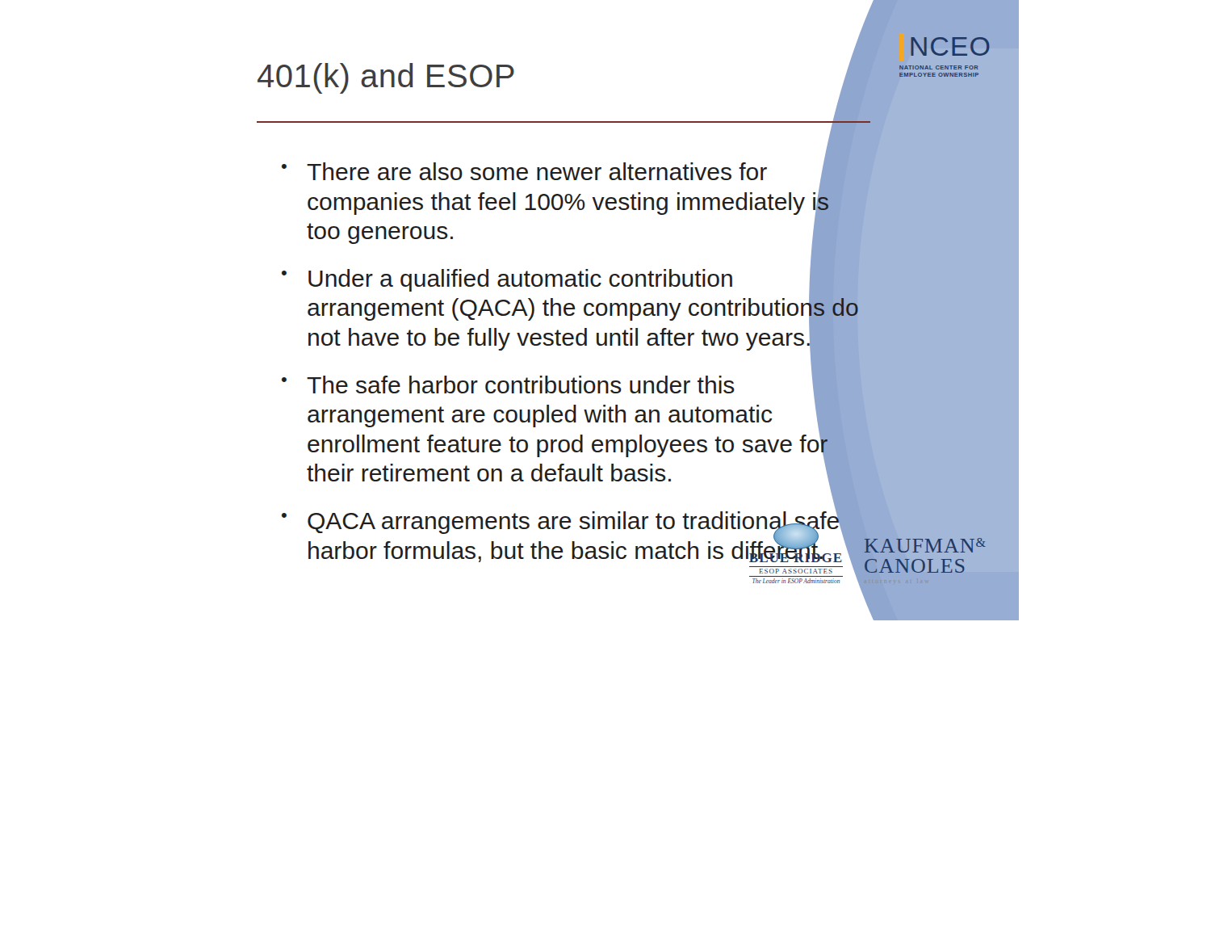NCEO
National Center for
Employee Ownership
401(k) and ESOP
There are also some newer alternatives for companies that feel 100% vesting immediately is too generous.
Under a qualified automatic contribution arrangement (QACA) the company contributions do not have to be fully vested until after two years.
The safe harbor contributions under this arrangement are coupled with an automatic enrollment feature to prod employees to save for their retirement on a default basis.
QACA arrangements are similar to traditional safe harbor formulas, but the basic match is different.
BLUE RIDGE
ESOP ASSOCIATES
The Leader in ESOP Administration
KAUFMAN&
CANOLES
attorneys at law